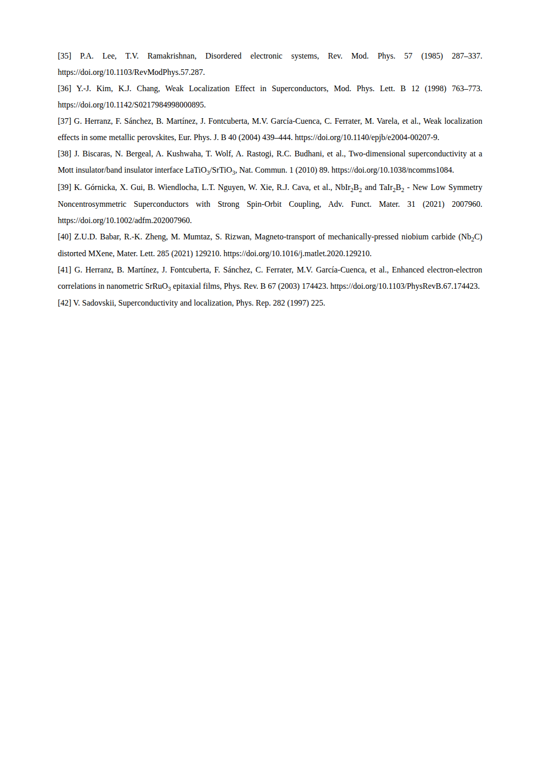[35] P.A. Lee, T.V. Ramakrishnan, Disordered electronic systems, Rev. Mod. Phys. 57 (1985) 287–337. https://doi.org/10.1103/RevModPhys.57.287.
[36] Y.-J. Kim, K.J. Chang, Weak Localization Effect in Superconductors, Mod. Phys. Lett. B 12 (1998) 763–773. https://doi.org/10.1142/S0217984998000895.
[37] G. Herranz, F. Sánchez, B. Martínez, J. Fontcuberta, M.V. García-Cuenca, C. Ferrater, M. Varela, et al., Weak localization effects in some metallic perovskites, Eur. Phys. J. B 40 (2004) 439–444. https://doi.org/10.1140/epjb/e2004-00207-9.
[38] J. Biscaras, N. Bergeal, A. Kushwaha, T. Wolf, A. Rastogi, R.C. Budhani, et al., Two-dimensional superconductivity at a Mott insulator/band insulator interface LaTiO3/SrTiO3, Nat. Commun. 1 (2010) 89. https://doi.org/10.1038/ncomms1084.
[39] K. Górnicka, X. Gui, B. Wiendlocha, L.T. Nguyen, W. Xie, R.J. Cava, et al., NbIr2B2 and TaIr2B2 - New Low Symmetry Noncentrosymmetric Superconductors with Strong Spin-Orbit Coupling, Adv. Funct. Mater. 31 (2021) 2007960. https://doi.org/10.1002/adfm.202007960.
[40] Z.U.D. Babar, R.-K. Zheng, M. Mumtaz, S. Rizwan, Magneto-transport of mechanically-pressed niobium carbide (Nb2C) distorted MXene, Mater. Lett. 285 (2021) 129210. https://doi.org/10.1016/j.matlet.2020.129210.
[41] G. Herranz, B. Martínez, J. Fontcuberta, F. Sánchez, C. Ferrater, M.V. García-Cuenca, et al., Enhanced electron-electron correlations in nanometric SrRuO3 epitaxial films, Phys. Rev. B 67 (2003) 174423. https://doi.org/10.1103/PhysRevB.67.174423.
[42] V. Sadovskii, Superconductivity and localization, Phys. Rep. 282 (1997) 225.